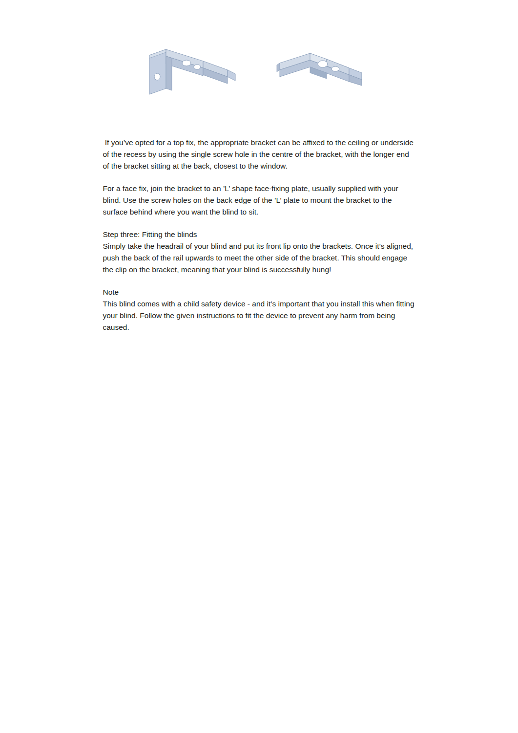If you’ve opted for a top fix, the appropriate bracket can be affixed to the ceiling or underside of the recess by using the single screw hole in the centre of the bracket, with the longer end of the bracket sitting at the back, closest to the window.
For a face fix, join the bracket to an ’L’ shape face-fixing plate, usually supplied with your blind. Use the screw holes on the back edge of the ’L’ plate to mount the bracket to the surface behind where you want the blind to sit.
Step three: Fitting the blinds
Simply take the headrail of your blind and put its front lip onto the brackets. Once it’s aligned, push the back of the rail upwards to meet the other side of the bracket. This should engage the clip on the bracket, meaning that your blind is successfully hung!
Note
This blind comes with a child safety device - and it’s important that you install this when fitting your blind. Follow the given instructions to fit the device to prevent any harm from being caused.